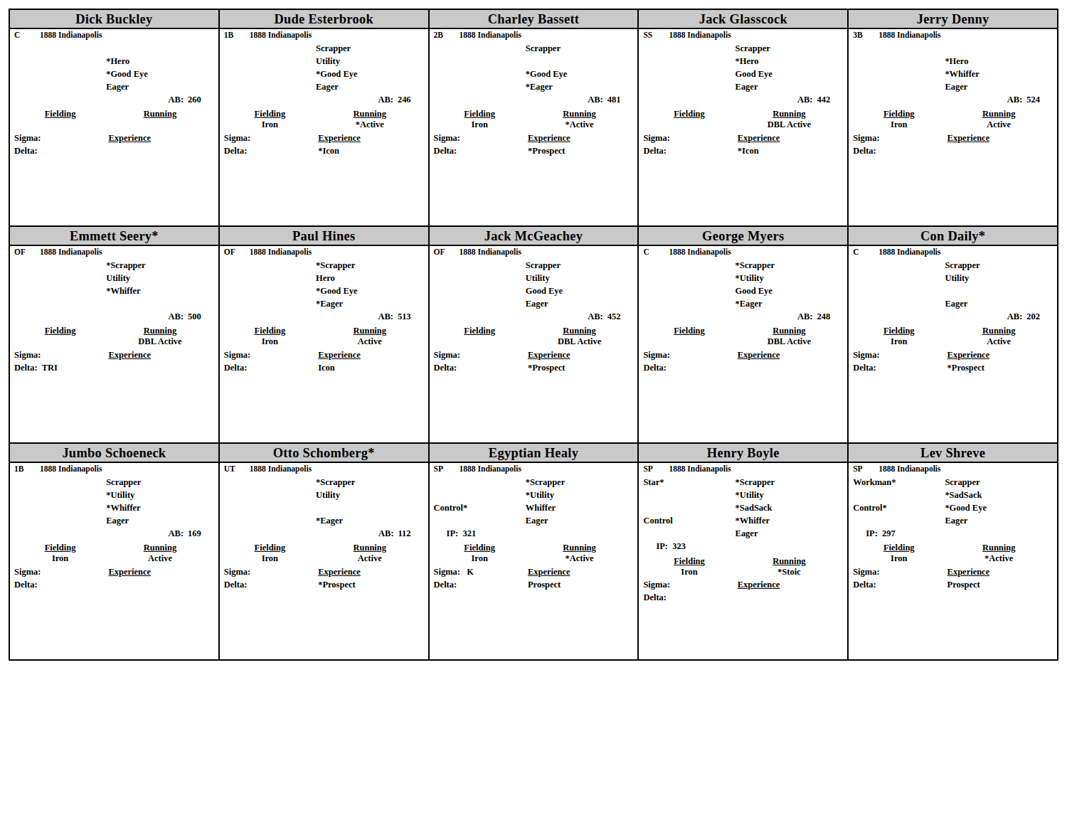| Dick Buckley C 1888 Indianapolis *Hero *Good Eye Eager AB: 260 Fielding Running Sigma: Experience Delta: | Dude Esterbrook 1B 1888 Indianapolis Scrapper Utility *Good Eye Eager AB: 246 Fielding Running Iron *Active Sigma: Experience Delta: *Icon | Charley Bassett 2B 1888 Indianapolis Scrapper *Good Eye *Eager AB: 481 Fielding Running Iron *Active Sigma: Experience Delta: *Prospect | Jack Glasscock SS 1888 Indianapolis Scrapper *Hero Good Eye Eager AB: 442 Fielding Running DBL Active Sigma: Experience Delta: *Icon | Jerry Denny 3B 1888 Indianapolis *Hero *Whiffer Eager AB: 524 Fielding Running Iron Active Sigma: Experience Delta: |
| Emmett Seery* OF 1888 Indianapolis *Scrapper Utility *Whiffer AB: 500 Fielding Running DBL Active Sigma: Experience Delta: TRI | Paul Hines OF 1888 Indianapolis *Scrapper Hero *Good Eye *Eager AB: 513 Fielding Running Iron Active Sigma: Experience Delta: Icon | Jack McGeachey OF 1888 Indianapolis Scrapper Utility Good Eye Eager AB: 452 Fielding Running DBL Active Sigma: Experience Delta: *Prospect | George Myers C 1888 Indianapolis *Scrapper *Utility Good Eye *Eager AB: 248 Fielding Running DBL Active Sigma: Experience Delta: | Con Daily* C 1888 Indianapolis Scrapper Utility Eager AB: 202 Fielding Running Iron Active Sigma: Experience Delta: *Prospect |
| Jumbo Schoeneck 1B 1888 Indianapolis Scrapper *Utility *Whiffer Eager AB: 169 Fielding Running Iron Active Sigma: Experience Delta: | Otto Schomberg* UT 1888 Indianapolis *Scrapper Utility *Eager AB: 112 Fielding Running Iron Active Sigma: Experience Delta: *Prospect | Egyptian Healy SP 1888 Indianapolis *Scrapper *Utility Control* Whiffer Eager IP: 321 Fielding Running Iron *Active Sigma: K Experience Delta: Prospect | Henry Boyle SP 1888 Indianapolis Star* *Scrapper *Utility *SadSack Control *Whiffer Eager IP: 323 Fielding Running Iron *Stoic Sigma: Experience Delta: | Lev Shreve SP 1888 Indianapolis Workman* Scrapper *SadSack Control* *Good Eye Eager IP: 297 Fielding Running Iron *Active Sigma: Experience Delta: Prospect |